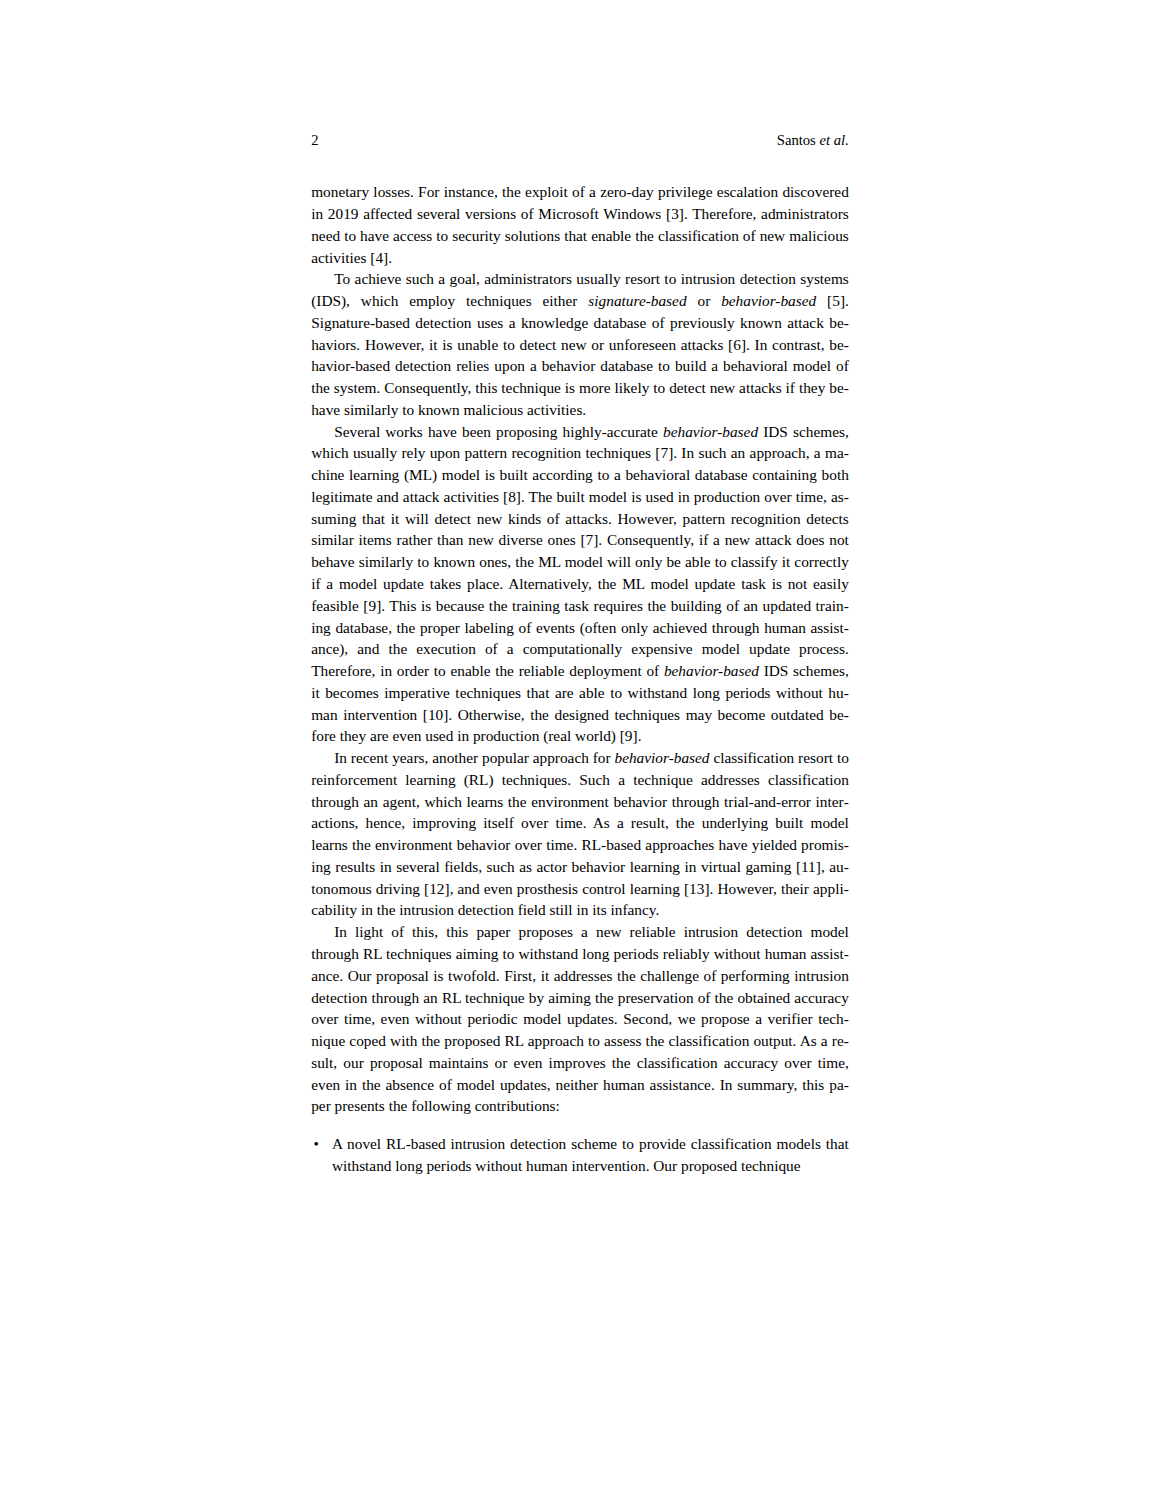2 Santos et al.
monetary losses. For instance, the exploit of a zero-day privilege escalation discovered in 2019 affected several versions of Microsoft Windows [3]. Therefore, administrators need to have access to security solutions that enable the classification of new malicious activities [4].
To achieve such a goal, administrators usually resort to intrusion detection systems (IDS), which employ techniques either signature-based or behavior-based [5]. Signature-based detection uses a knowledge database of previously known attack behaviors. However, it is unable to detect new or unforeseen attacks [6]. In contrast, behavior-based detection relies upon a behavior database to build a behavioral model of the system. Consequently, this technique is more likely to detect new attacks if they behave similarly to known malicious activities.
Several works have been proposing highly-accurate behavior-based IDS schemes, which usually rely upon pattern recognition techniques [7]. In such an approach, a machine learning (ML) model is built according to a behavioral database containing both legitimate and attack activities [8]. The built model is used in production over time, assuming that it will detect new kinds of attacks. However, pattern recognition detects similar items rather than new diverse ones [7]. Consequently, if a new attack does not behave similarly to known ones, the ML model will only be able to classify it correctly if a model update takes place. Alternatively, the ML model update task is not easily feasible [9]. This is because the training task requires the building of an updated training database, the proper labeling of events (often only achieved through human assistance), and the execution of a computationally expensive model update process. Therefore, in order to enable the reliable deployment of behavior-based IDS schemes, it becomes imperative techniques that are able to withstand long periods without human intervention [10]. Otherwise, the designed techniques may become outdated before they are even used in production (real world) [9].
In recent years, another popular approach for behavior-based classification resort to reinforcement learning (RL) techniques. Such a technique addresses classification through an agent, which learns the environment behavior through trial-and-error interactions, hence, improving itself over time. As a result, the underlying built model learns the environment behavior over time. RL-based approaches have yielded promising results in several fields, such as actor behavior learning in virtual gaming [11], autonomous driving [12], and even prosthesis control learning [13]. However, their applicability in the intrusion detection field still in its infancy.
In light of this, this paper proposes a new reliable intrusion detection model through RL techniques aiming to withstand long periods reliably without human assistance. Our proposal is twofold. First, it addresses the challenge of performing intrusion detection through an RL technique by aiming the preservation of the obtained accuracy over time, even without periodic model updates. Second, we propose a verifier technique coped with the proposed RL approach to assess the classification output. As a result, our proposal maintains or even improves the classification accuracy over time, even in the absence of model updates, neither human assistance. In summary, this paper presents the following contributions:
A novel RL-based intrusion detection scheme to provide classification models that withstand long periods without human intervention. Our proposed technique